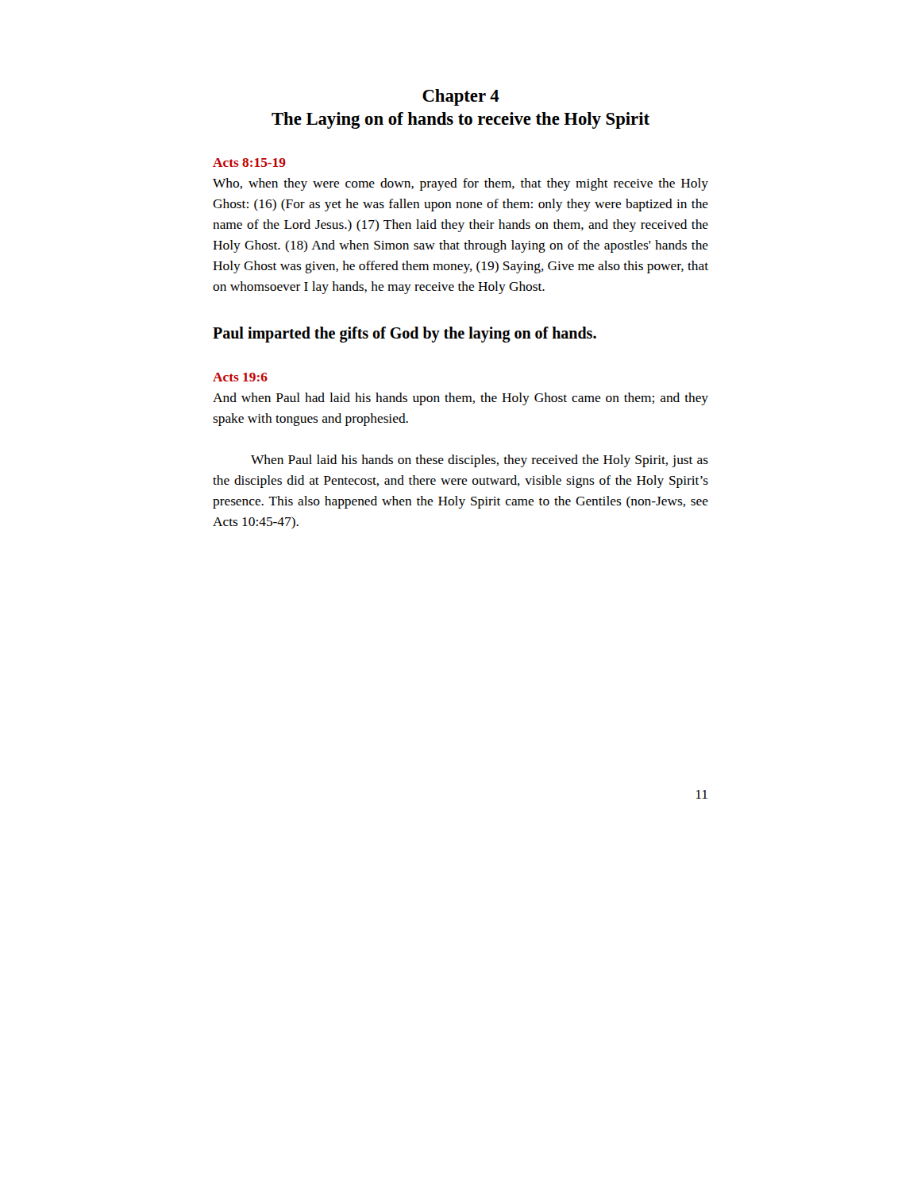Chapter 4The Laying on of hands to receive the Holy Spirit
Acts 8:15-19
Who, when they were come down, prayed for them, that they might receive the Holy Ghost: (16) (For as yet he was fallen upon none of them: only they were baptized in the name of the Lord Jesus.) (17) Then laid they their hands on them, and they received the Holy Ghost. (18) And when Simon saw that through laying on of the apostles' hands the Holy Ghost was given, he offered them money, (19) Saying, Give me also this power, that on whomsoever I lay hands, he may receive the Holy Ghost.
Paul imparted the gifts of God by the laying on of hands.
Acts 19:6
And when Paul had laid his hands upon them, the Holy Ghost came on them; and they spake with tongues and prophesied.
When Paul laid his hands on these disciples, they received the Holy Spirit, just as the disciples did at Pentecost, and there were outward, visible signs of the Holy Spirit’s presence. This also happened when the Holy Spirit came to the Gentiles (non-Jews, see Acts 10:45-47).
11